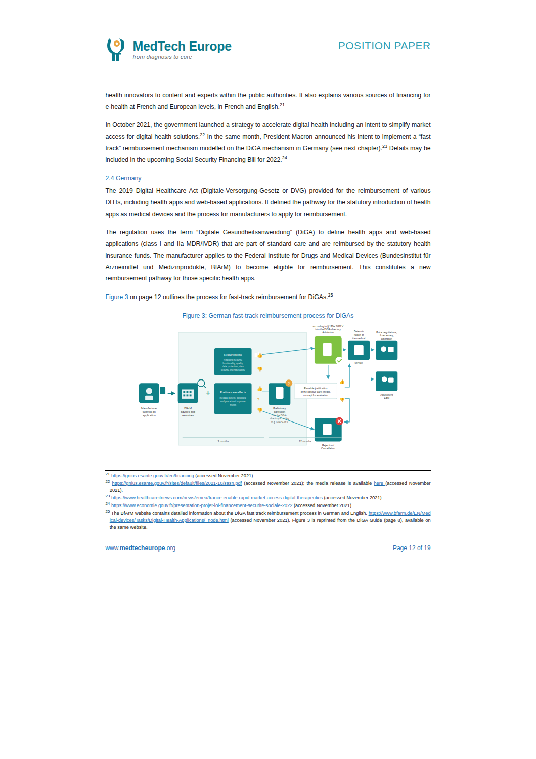MedTech Europe
from diagnosis to cure
POSITION PAPER
health innovators to content and experts within the public authorities. It also explains various sources of financing for e-health at French and European levels, in French and English.21
In October 2021, the government launched a strategy to accelerate digital health including an intent to simplify market access for digital health solutions.22 In the same month, President Macron announced his intent to implement a “fast track” reimbursement mechanism modelled on the DiGA mechanism in Germany (see next chapter).23 Details may be included in the upcoming Social Security Financing Bill for 2022.24
2.4 Germany
The 2019 Digital Healthcare Act (Digitale-Versorgung-Gesetz or DVG) provided for the reimbursement of various DHTs, including health apps and web-based applications. It defined the pathway for the statutory introduction of health apps as medical devices and the process for manufacturers to apply for reimbursement.
The regulation uses the term “Digitale Gesundheitsanwendung” (DiGA) to define health apps and web-based applications (class I and IIa MDR/IVDR) that are part of standard care and are reimbursed by the statutory health insurance funds. The manufacturer applies to the Federal Institute for Drugs and Medical Devices (Bundesinstitut für Arzneimittel und Medizinprodukte, BfArM) to become eligible for reimbursement. This constitutes a new reimbursement pathway for those specific health apps.
Figure 3 on page 12 outlines the process for fast-track reimbursement for DiGAs.25
Figure 3: German fast-track reimbursement process for DiGAs
Manufacturer submits an application BfArM advises and examines + Requirements regarding security, functionality, quality, data protection, data security, interoperability Positive care effects medical benefit, structural and procedural improve- ments 👍 👎 👍 ? 👎 ? Preliminary admission into the DiGA- directory according to § 139e SGB V Plausible justification of the positive care effects, concept for evaluation 👍 👎 Admission into the DiGA-directory according to § 139e SGB V Determi- nation of the medical service Price negotiations, if necessary, arbitration Adjustment EBM Rejection / Cancellation 3 months 12 months
21 https://gnius.esante.gouv.fr/en/financing (accessed November 2021)
22 https://gnius.esante.gouv.fr/sites/default/files/2021-10/sasn.pdf (accessed November 2021); the media release is available here (accessed November 2021).
23 https://www.healthcareitnews.com/news/emea/france-enable-rapid-market-access-digital-therapeutics (accessed November 2021)
24 https://www.economie.gouv.fr/presentation-projet-loi-financement-securite-sociale-2022 (accessed November 2021)
25 The BfArM website contains detailed information about the DiGA fast track reimbursement process in German and English. https://www.bfarm.de/EN/Medical-devices/Tasks/Digital-Health-Applications/_node.html (accessed November 2021). Figure 3 is reprinted from the DiGA Guide (page 8), available on the same website.
www.medtecheurope.org
Page 12 of 19